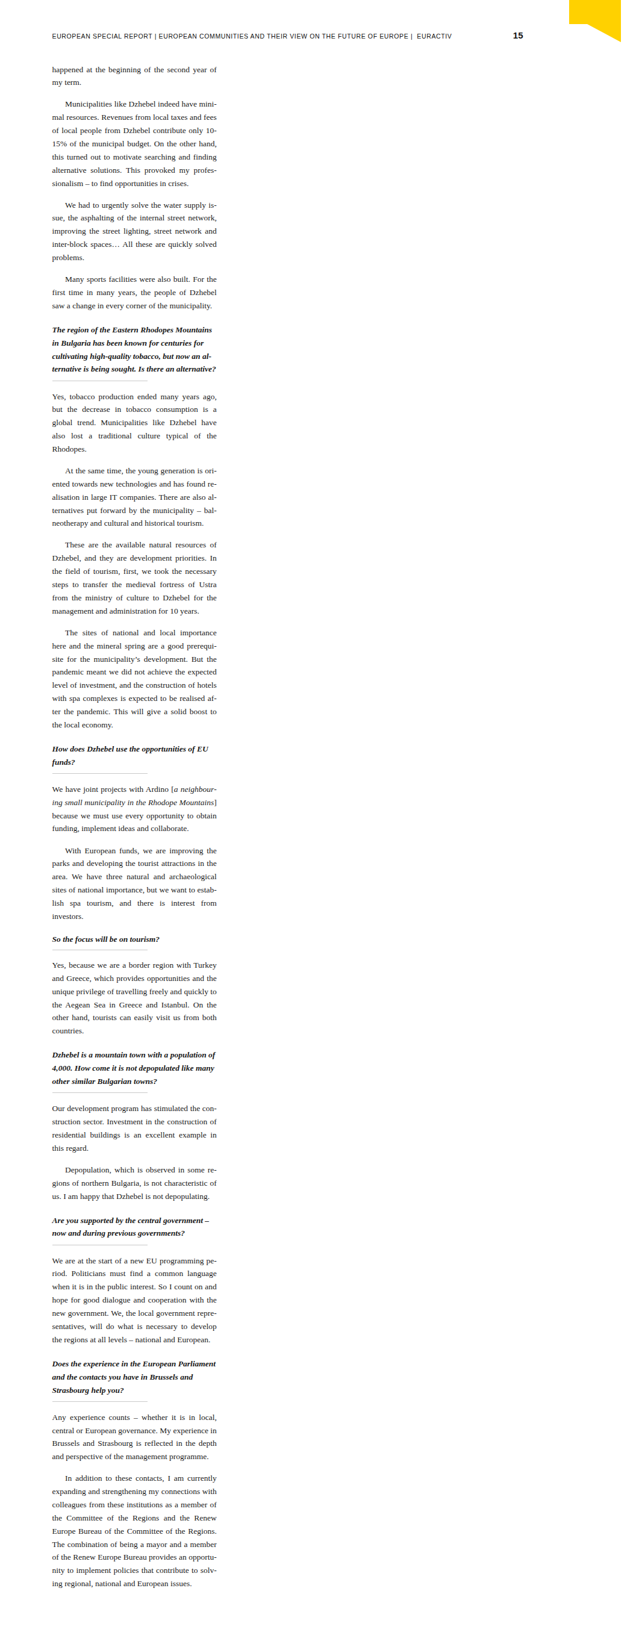European Special Report | European Communities and their View on the Future of Europe | Euractiv
15
happened at the beginning of the second year of my term.
Municipalities like Dzhebel indeed have minimal resources. Revenues from local taxes and fees of local people from Dzhebel contribute only 10-15% of the municipal budget. On the other hand, this turned out to motivate searching and finding alternative solutions. This provoked my professionalism – to find opportunities in crises.
We had to urgently solve the water supply issue, the asphalting of the internal street network, improving the street lighting, street network and inter-block spaces… All these are quickly solved problems.
Many sports facilities were also built. For the first time in many years, the people of Dzhebel saw a change in every corner of the municipality.
The region of the Eastern Rhodopes Mountains in Bulgaria has been known for centuries for cultivating high-quality tobacco, but now an alternative is being sought. Is there an alternative?
Yes, tobacco production ended many years ago, but the decrease in tobacco consumption is a global trend. Municipalities like Dzhebel have also lost a traditional culture typical of the Rhodopes.
At the same time, the young generation is oriented towards new technologies and has found realisation in large IT companies. There are also alternatives put forward by the municipality – balneotherapy and cultural and historical tourism.
These are the available natural resources of Dzhebel, and they are development priorities. In the field of tourism, first, we took the necessary steps to transfer the medieval fortress of Ustra from the ministry of culture to Dzhebel for the management and administration for 10 years.
The sites of national and local importance here and the mineral spring are a good prerequisite for the municipality’s development. But the pandemic meant we did not achieve the expected level of investment, and the construction of hotels with spa complexes is expected to be realised after the pandemic. This will give a solid boost to the local economy.
How does Dzhebel use the opportunities of EU funds?
We have joint projects with Ardino [a neighbouring small municipality in the Rhodope Mountains] because we must use every opportunity to obtain funding, implement ideas and collaborate.
With European funds, we are improving the parks and developing the tourist attractions in the area. We have three natural and archaeological sites of national importance, but we want to establish spa tourism, and there is interest from investors.
So the focus will be on tourism?
Yes, because we are a border region with Turkey and Greece, which provides opportunities and the unique privilege of travelling freely and quickly to the Aegean Sea in Greece and Istanbul. On the other hand, tourists can easily visit us from both countries.
Dzhebel is a mountain town with a population of 4,000. How come it is not depopulated like many other similar Bulgarian towns?
Our development program has stimulated the construction sector. Investment in the construction of residential buildings is an excellent example in this regard.
Depopulation, which is observed in some regions of northern Bulgaria, is not characteristic of us. I am happy that Dzhebel is not depopulating.
Are you supported by the central government – now and during previous governments?
We are at the start of a new EU programming period. Politicians must find a common language when it is in the public interest. So I count on and hope for good dialogue and cooperation with the new government. We, the local government representatives, will do what is necessary to develop the regions at all levels – national and European.
Does the experience in the European Parliament and the contacts you have in Brussels and Strasbourg help you?
Any experience counts – whether it is in local, central or European governance. My experience in Brussels and Strasbourg is reflected in the depth and perspective of the management programme.
In addition to these contacts, I am currently expanding and strengthening my connections with colleagues from these institutions as a member of the Committee of the Regions and the Renew Europe Bureau of the Committee of the Regions. The combination of being a mayor and a member of the Renew Europe Bureau provides an opportunity to implement policies that contribute to solving regional, national and European issues.